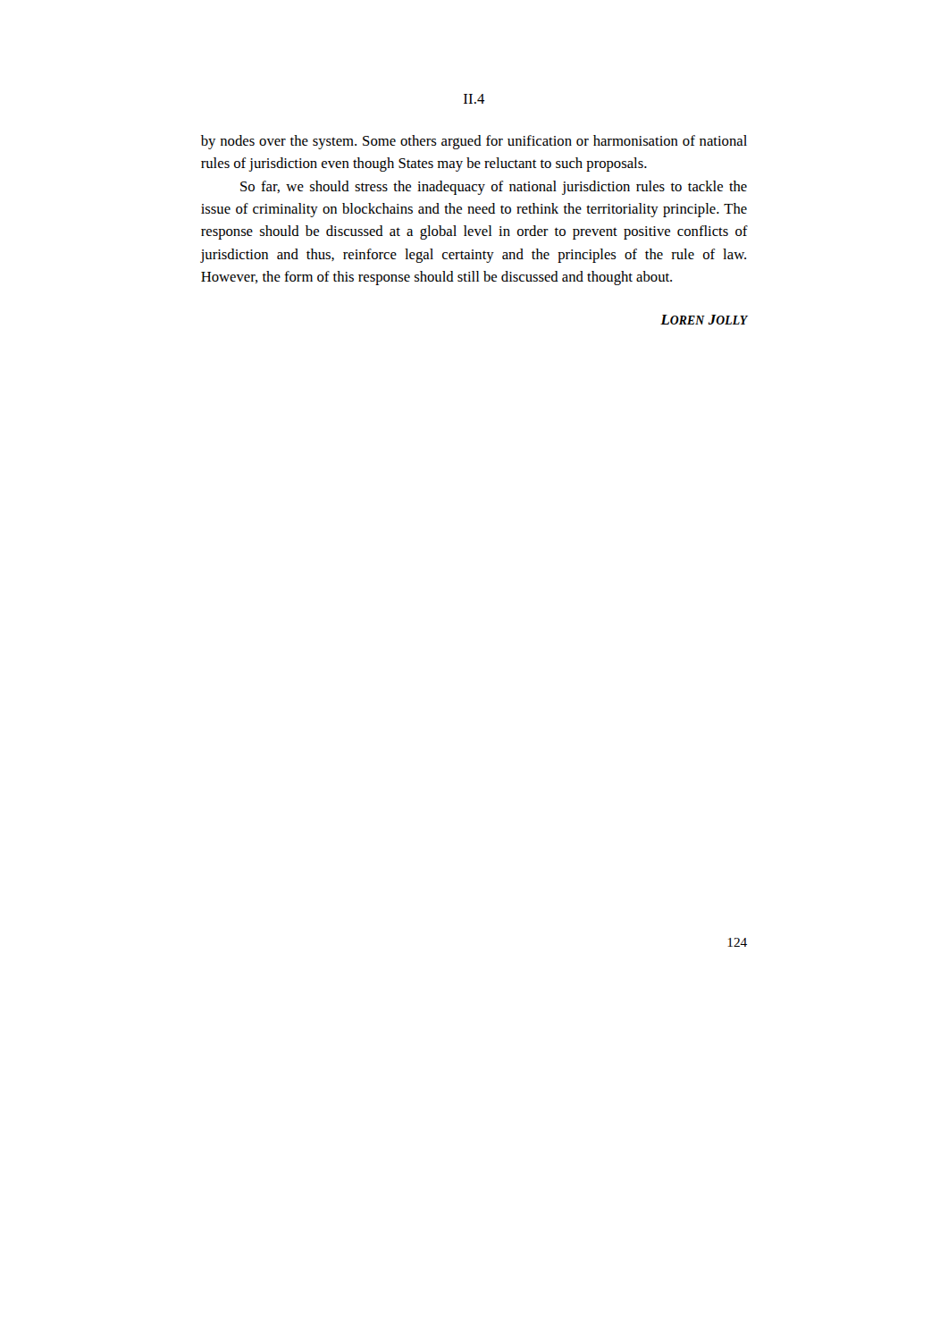II.4
by nodes over the system. Some others argued for unification or harmonisation of national rules of jurisdiction even though States may be reluctant to such proposals.
So far, we should stress the inadequacy of national jurisdiction rules to tackle the issue of criminality on blockchains and the need to rethink the territoriality principle. The response should be discussed at a global level in order to prevent positive conflicts of jurisdiction and thus, reinforce legal certainty and the principles of the rule of law. However, the form of this response should still be discussed and thought about.
LOREN JOLLY
124